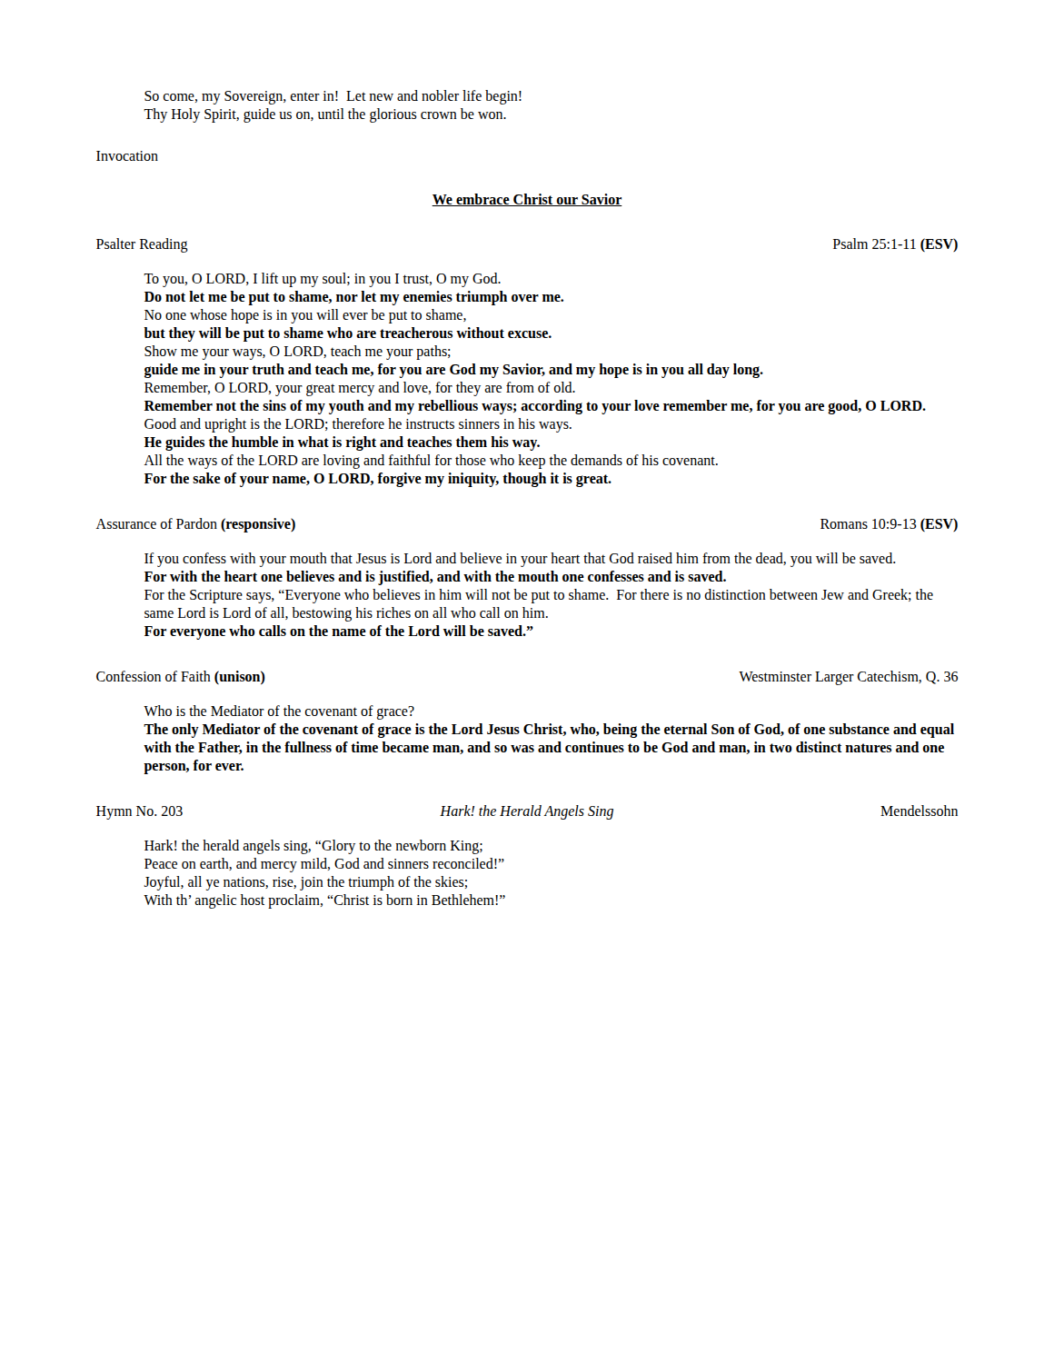So come, my Sovereign, enter in! Let new and nobler life begin!
Thy Holy Spirit, guide us on, until the glorious crown be won.
Invocation
We embrace Christ our Savior
Psalter Reading Psalm 25:1-11 (ESV)
To you, O LORD, I lift up my soul; in you I trust, O my God.
Do not let me be put to shame, nor let my enemies triumph over me.
No one whose hope is in you will ever be put to shame,
but they will be put to shame who are treacherous without excuse.
Show me your ways, O LORD, teach me your paths;
guide me in your truth and teach me, for you are God my Savior, and my hope is in you all day long.
Remember, O LORD, your great mercy and love, for they are from of old.
Remember not the sins of my youth and my rebellious ways; according to your love remember me, for you are good, O LORD.
Good and upright is the LORD; therefore he instructs sinners in his ways.
He guides the humble in what is right and teaches them his way.
All the ways of the LORD are loving and faithful for those who keep the demands of his covenant.
For the sake of your name, O LORD, forgive my iniquity, though it is great.
Assurance of Pardon (responsive) Romans 10:9-13 (ESV)
If you confess with your mouth that Jesus is Lord and believe in your heart that God raised him from the dead, you will be saved.
For with the heart one believes and is justified, and with the mouth one confesses and is saved.
For the Scripture says, “Everyone who believes in him will not be put to shame. For there is no distinction between Jew and Greek; the same Lord is Lord of all, bestowing his riches on all who call on him.
For everyone who calls on the name of the Lord will be saved.”
Confession of Faith (unison) Westminster Larger Catechism, Q. 36
Who is the Mediator of the covenant of grace?
The only Mediator of the covenant of grace is the Lord Jesus Christ, who, being the eternal Son of God, of one substance and equal with the Father, in the fullness of time became man, and so was and continues to be God and man, in two distinct natures and one person, for ever.
Hymn No. 203 Hark! the Herald Angels Sing Mendelssohn
Hark! the herald angels sing, “Glory to the newborn King;
Peace on earth, and mercy mild, God and sinners reconciled!”
Joyful, all ye nations, rise, join the triumph of the skies;
With th’ angelic host proclaim, “Christ is born in Bethlehem!”